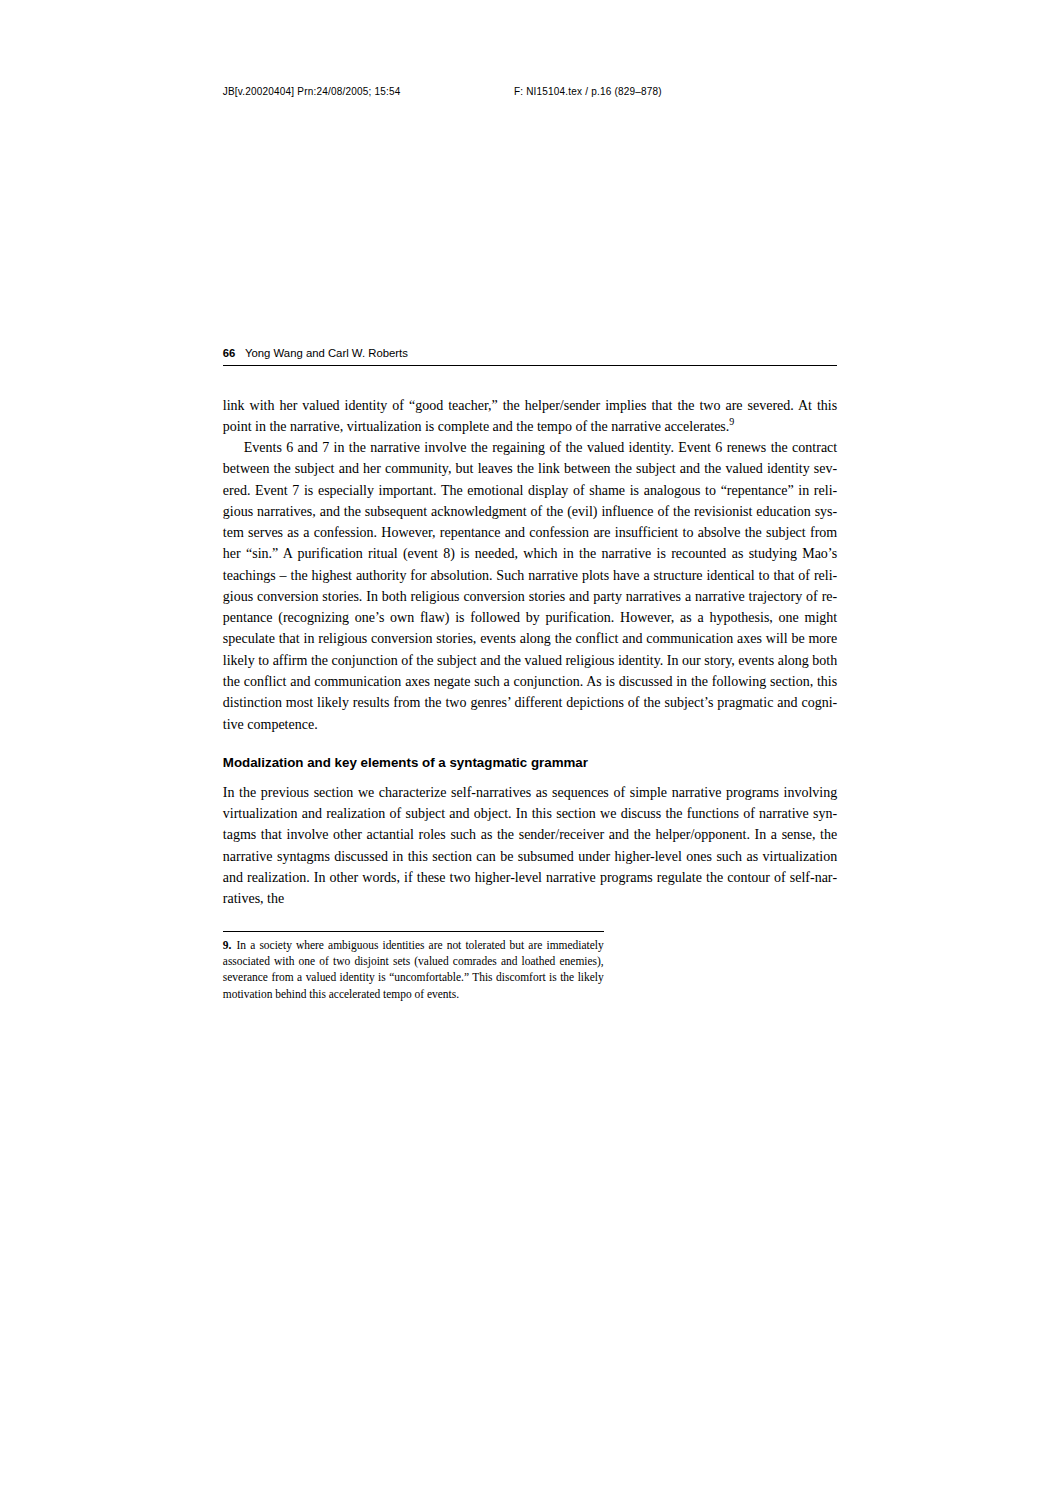JB[v.20020404] Prn:24/08/2005; 15:54 F: NI15104.tex / p.16 (829–878)
66 Yong Wang and Carl W. Roberts
link with her valued identity of “good teacher,” the helper/sender implies that the two are severed. At this point in the narrative, virtualization is complete and the tempo of the narrative accelerates.9
Events 6 and 7 in the narrative involve the regaining of the valued identity. Event 6 renews the contract between the subject and her community, but leaves the link between the subject and the valued identity severed. Event 7 is especially important. The emotional display of shame is analogous to “repentance” in religious narratives, and the subsequent acknowledgment of the (evil) influence of the revisionist education system serves as a confession. However, repentance and confession are insufficient to absolve the subject from her “sin.” A purification ritual (event 8) is needed, which in the narrative is recounted as studying Mao’s teachings – the highest authority for absolution. Such narrative plots have a structure identical to that of religious conversion stories. In both religious conversion stories and party narratives a narrative trajectory of repentance (recognizing one’s own flaw) is followed by purification. However, as a hypothesis, one might speculate that in religious conversion stories, events along the conflict and communication axes will be more likely to affirm the conjunction of the subject and the valued religious identity. In our story, events along both the conflict and communication axes negate such a conjunction. As is discussed in the following section, this distinction most likely results from the two genres’ different depictions of the subject’s pragmatic and cognitive competence.
Modalization and key elements of a syntagmatic grammar
In the previous section we characterize self-narratives as sequences of simple narrative programs involving virtualization and realization of subject and object. In this section we discuss the functions of narrative syntagms that involve other actantial roles such as the sender/receiver and the helper/opponent. In a sense, the narrative syntagms discussed in this section can be subsumed under higher-level ones such as virtualization and realization. In other words, if these two higher-level narrative programs regulate the contour of self-narratives, the
9. In a society where ambiguous identities are not tolerated but are immediately associated with one of two disjoint sets (valued comrades and loathed enemies), severance from a valued identity is “uncomfortable.” This discomfort is the likely motivation behind this accelerated tempo of events.